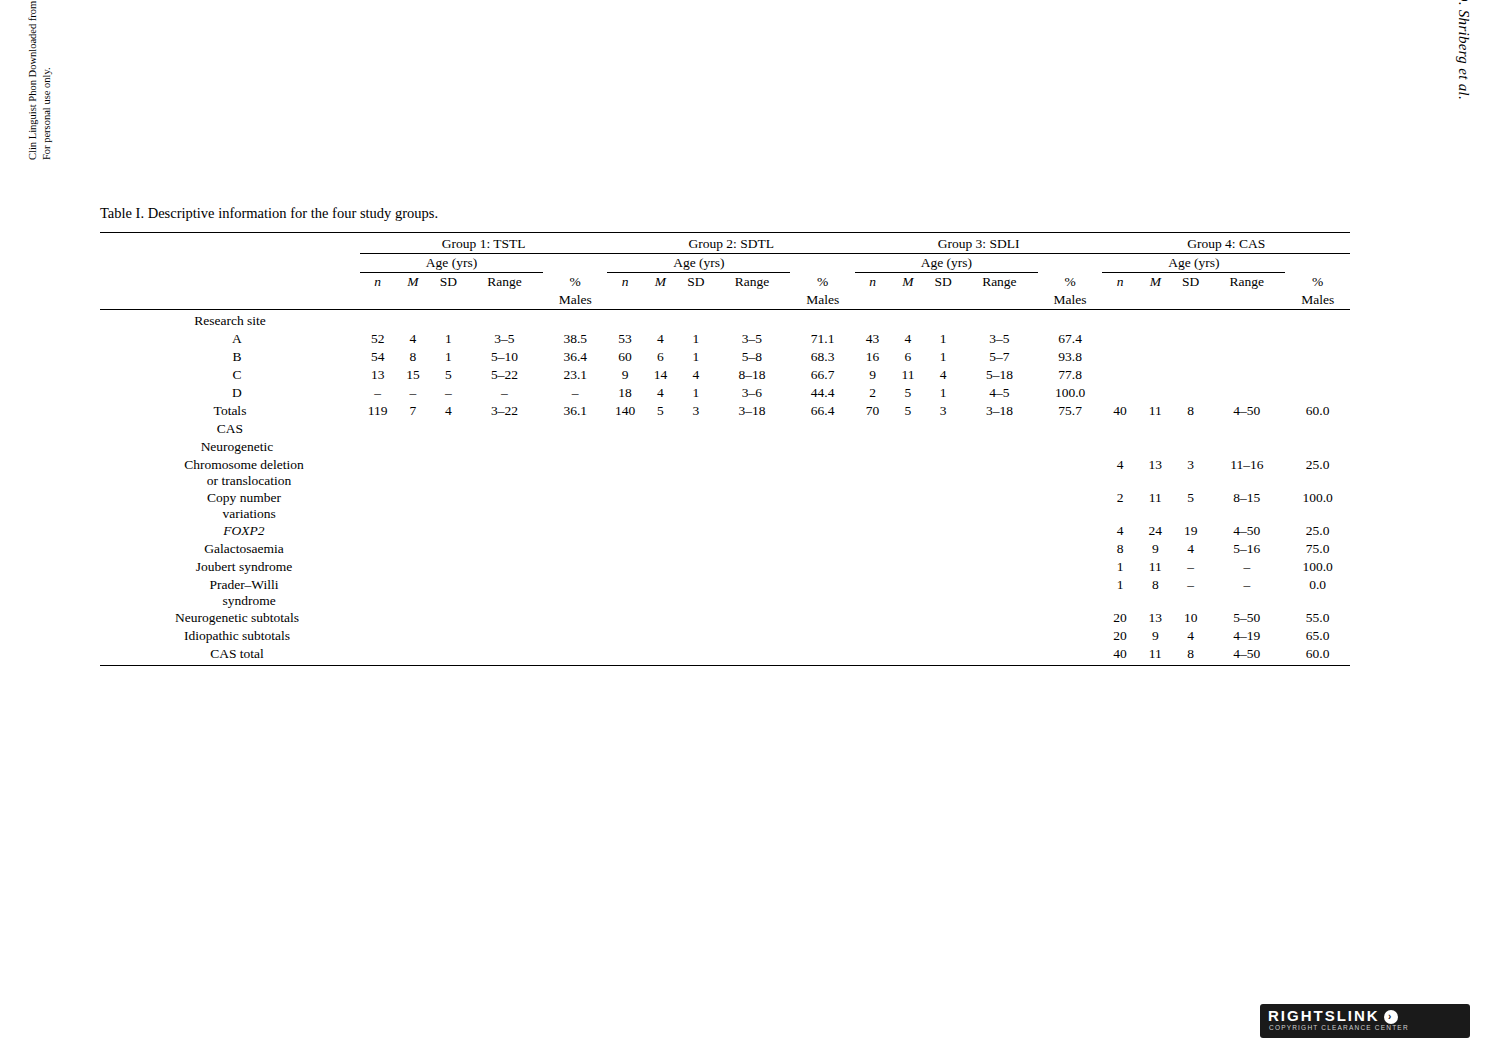452 L. D. Shriberg et al.
Clin Linguist Phon Downloaded from informahealthcare.com by Health Science Learning Ctr on 04/10/12 For personal use only.
Table I. Descriptive information for the four study groups.
| | Group 1: TSTL | Group 2: SDTL | Group 3: SDLI | Group 4: CAS |
| | Age (yrs) | % | Age (yrs) | % | Age (yrs) | % | Age (yrs) | % |
| | n | M | SD | Range | n | M | SD | Range | n | M | SD | Range | n | M | SD | Range |
| | | | | | Males | | | | | Males | | | | | Males | | | | | Males |
| Research site | | | | | | | | | | | | | | | | | | | | |
| A | 52 | 4 | 1 | 3–5 | 38.5 | 53 | 4 | 1 | 3–5 | 71.1 | 43 | 4 | 1 | 3–5 | 67.4 | | | | | |
| B | 54 | 8 | 1 | 5–10 | 36.4 | 60 | 6 | 1 | 5–8 | 68.3 | 16 | 6 | 1 | 5–7 | 93.8 | | | | | |
| C | 13 | 15 | 5 | 5–22 | 23.1 | 9 | 14 | 4 | 8–18 | 66.7 | 9 | 11 | 4 | 5–18 | 77.8 | | | | | |
| D | – | – | – | – | – | 18 | 4 | 1 | 3–6 | 44.4 | 2 | 5 | 1 | 4–5 | 100.0 | | | | | |
| Totals | 119 | 7 | 4 | 3–22 | 36.1 | 140 | 5 | 3 | 3–18 | 66.4 | 70 | 5 | 3 | 3–18 | 75.7 | 40 | 11 | 8 | 4–50 | 60.0 |
| CAS | | | | | | | | | | | | | | | | | | | | |
| Neurogenetic | | | | | | | | | | | | | | | | | | | | |
| Chromosome deletion or translocation | | | | | | | | | | | | | | | | 4 | 13 | 3 | 11–16 | 25.0 |
| Copy number variations | | | | | | | | | | | | | | | | 2 | 11 | 5 | 8–15 | 100.0 |
| FOXP2 | | | | | | | | | | | | | | | | 4 | 24 | 19 | 4–50 | 25.0 |
| Galactosaemia | | | | | | | | | | | | | | | | 8 | 9 | 4 | 5–16 | 75.0 |
| Joubert syndrome | | | | | | | | | | | | | | | | 1 | 11 | – | – | 100.0 |
| Prader–Willi syndrome | | | | | | | | | | | | | | | | 1 | 8 | – | – | 0.0 |
| Neurogenetic subtotals | | | | | | | | | | | | | | | | 20 | 13 | 10 | 5–50 | 55.0 |
| Idiopathic subtotals | | | | | | | | | | | | | | | | 20 | 9 | 4 | 4–19 | 65.0 |
| CAS total | | | | | | | | | | | | | | | | 40 | 11 | 8 | 4–50 | 60.0 |
RIGHTSLINK›
COPYRIGHT CLEARANCE CENTER